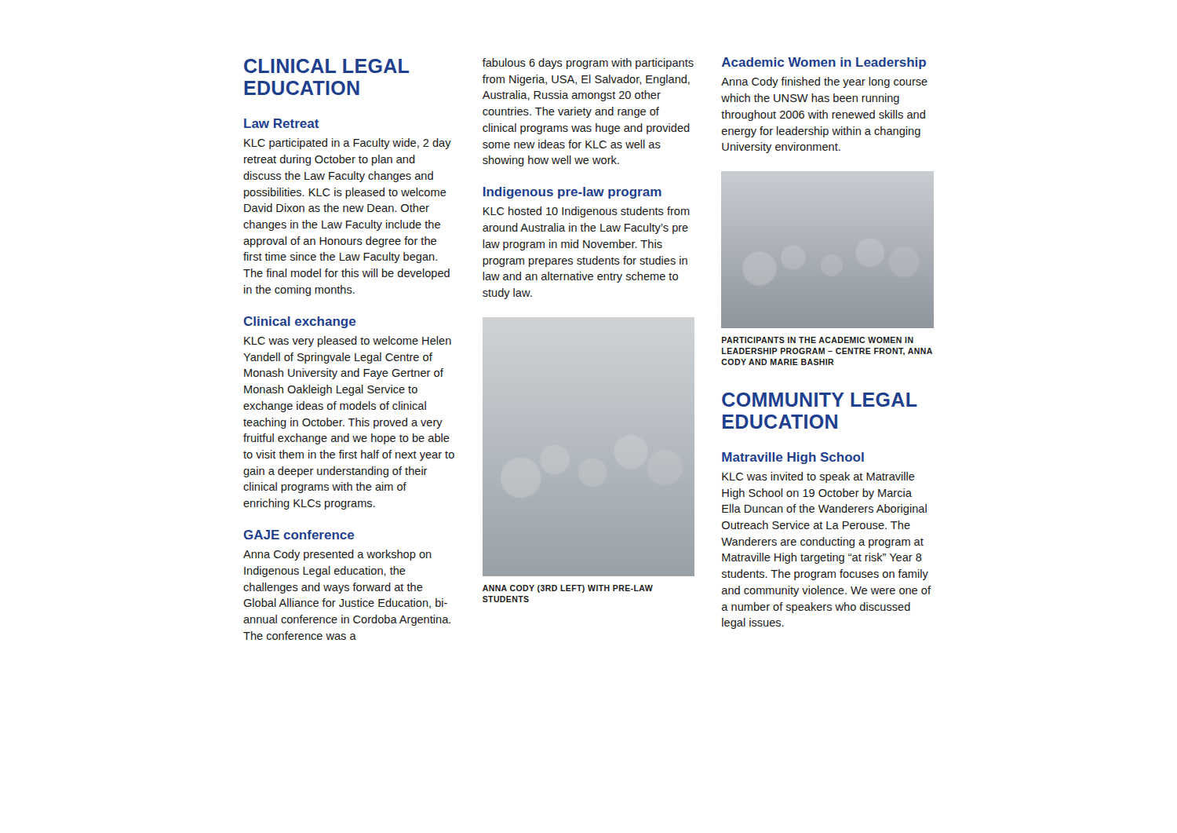Clinical Legal Education
Law Retreat
KLC participated in a Faculty wide, 2 day retreat during October to plan and discuss the Law Faculty changes and possibilities. KLC is pleased to welcome David Dixon as the new Dean. Other changes in the Law Faculty include the approval of an Honours degree for the first time since the Law Faculty began. The final model for this will be developed in the coming months.
Clinical exchange
KLC was very pleased to welcome Helen Yandell of Springvale Legal Centre of Monash University and Faye Gertner of Monash Oakleigh Legal Service to exchange ideas of models of clinical teaching in October. This proved a very fruitful exchange and we hope to be able to visit them in the first half of next year to gain a deeper understanding of their clinical programs with the aim of enriching KLCs programs.
GAJE conference
Anna Cody presented a workshop on Indigenous Legal education, the challenges and ways forward at the Global Alliance for Justice Education, bi-annual conference in Cordoba Argentina. The conference was a
fabulous 6 days program with participants from Nigeria, USA, El Salvador, England, Australia, Russia amongst 20 other countries. The variety and range of clinical programs was huge and provided some new ideas for KLC as well as showing how well we work.
Indigenous pre-law program
KLC hosted 10 Indigenous students from around Australia in the Law Faculty’s pre law program in mid November. This program prepares students for studies in law and an alternative entry scheme to study law.
Anna Cody (3rd left) with pre-law students
Academic Women in Leadership
Anna Cody finished the year long course which the UNSW has been running throughout 2006 with renewed skills and energy for leadership within a changing University environment.
Participants in the Academic Women in Leadership program – centre front, Anna Cody and Marie Bashir
Community Legal Education
Matraville High School
KLC was invited to speak at Matraville High School on 19 October by Marcia Ella Duncan of the Wanderers Aboriginal Outreach Service at La Perouse. The Wanderers are conducting a program at Matraville High targeting “at risk” Year 8 students. The program focuses on family and community violence. We were one of a number of speakers who discussed legal issues.